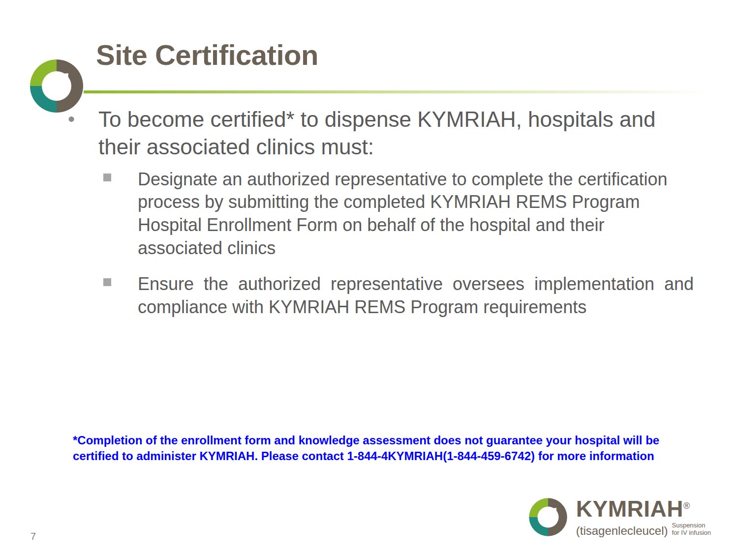Site Certification
• To become certified* to dispense KYMRIAH, hospitals and their associated clinics must:
Designate an authorized representative to complete the certification process by submitting the completed KYMRIAH REMS Program Hospital Enrollment Form on behalf of the hospital and their associated clinics
Ensure the authorized representative oversees implementation and compliance with KYMRIAH REMS Program requirements
*Completion of the enrollment form and knowledge assessment does not guarantee your hospital will be certified to administer KYMRIAH. Please contact 1-844-4KYMRIAH(1-844-459-6742) for more information
7
KYMRIAH®
(tisagenlecleucel) Suspension
for IV infusion